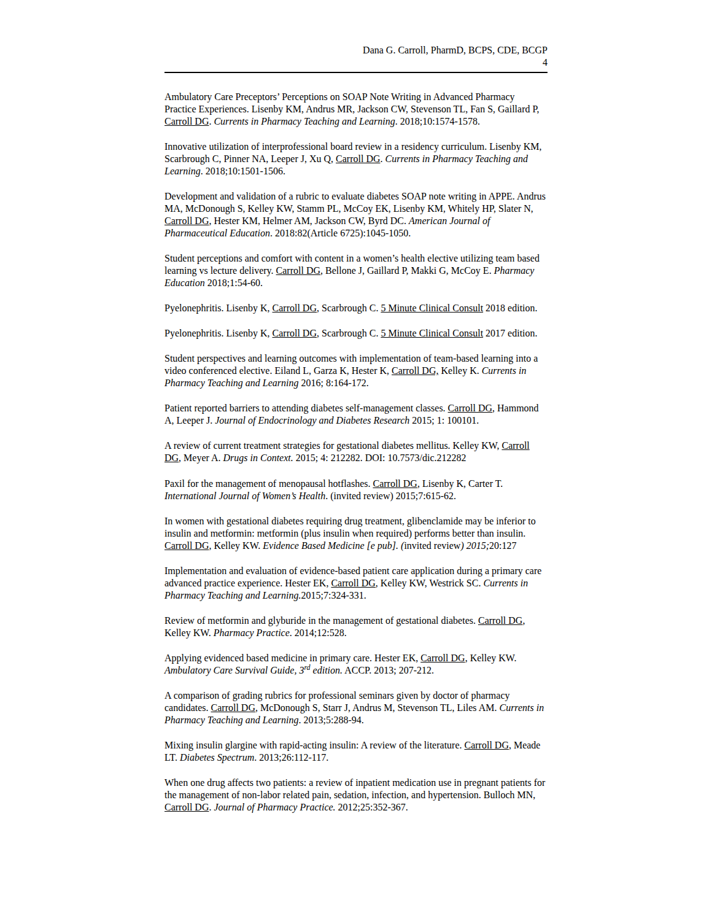Dana G. Carroll, PharmD, BCPS, CDE, BCGP
4
Ambulatory Care Preceptors’ Perceptions on SOAP Note Writing in Advanced Pharmacy Practice Experiences. Lisenby KM, Andrus MR, Jackson CW, Stevenson TL, Fan S, Gaillard P, Carroll DG. Currents in Pharmacy Teaching and Learning. 2018;10:1574-1578.
Innovative utilization of interprofessional board review in a residency curriculum. Lisenby KM, Scarbrough C, Pinner NA, Leeper J, Xu Q, Carroll DG. Currents in Pharmacy Teaching and Learning. 2018;10:1501-1506.
Development and validation of a rubric to evaluate diabetes SOAP note writing in APPE. Andrus MA, McDonough S, Kelley KW, Stamm PL, McCoy EK, Lisenby KM, Whitely HP, Slater N, Carroll DG, Hester KM, Helmer AM, Jackson CW, Byrd DC. American Journal of Pharmaceutical Education. 2018:82(Article 6725):1045-1050.
Student perceptions and comfort with content in a women’s health elective utilizing team based learning vs lecture delivery. Carroll DG, Bellone J, Gaillard P, Makki G, McCoy E. Pharmacy Education 2018;1:54-60.
Pyelonephritis. Lisenby K, Carroll DG, Scarbrough C. 5 Minute Clinical Consult 2018 edition.
Pyelonephritis. Lisenby K, Carroll DG, Scarbrough C. 5 Minute Clinical Consult 2017 edition.
Student perspectives and learning outcomes with implementation of team-based learning into a video conferenced elective. Eiland L, Garza K, Hester K, Carroll DG, Kelley K. Currents in Pharmacy Teaching and Learning 2016; 8:164-172.
Patient reported barriers to attending diabetes self-management classes. Carroll DG, Hammond A, Leeper J. Journal of Endocrinology and Diabetes Research 2015; 1: 100101.
A review of current treatment strategies for gestational diabetes mellitus. Kelley KW, Carroll DG, Meyer A. Drugs in Context. 2015; 4: 212282. DOI: 10.7573/dic.212282
Paxil for the management of menopausal hotflashes. Carroll DG, Lisenby K, Carter T. International Journal of Women’s Health. (invited review) 2015;7:615-62.
In women with gestational diabetes requiring drug treatment, glibenclamide may be inferior to insulin and metformin: metformin (plus insulin when required) performs better than insulin. Carroll DG, Kelley KW. Evidence Based Medicine [e pub]. (invited review) 2015; 20:127
Implementation and evaluation of evidence-based patient care application during a primary care advanced practice experience. Hester EK, Carroll DG, Kelley KW, Westrick SC. Currents in Pharmacy Teaching and Learning. 2015;7:324-331.
Review of metformin and glyburide in the management of gestational diabetes. Carroll DG, Kelley KW. Pharmacy Practice. 2014;12:528.
Applying evidenced based medicine in primary care. Hester EK, Carroll DG, Kelley KW. Ambulatory Care Survival Guide, 3rd edition. ACCP. 2013; 207-212.
A comparison of grading rubrics for professional seminars given by doctor of pharmacy candidates. Carroll DG, McDonough S, Starr J, Andrus M, Stevenson TL, Liles AM. Currents in Pharmacy Teaching and Learning. 2013;5:288-94.
Mixing insulin glargine with rapid-acting insulin: A review of the literature. Carroll DG, Meade LT. Diabetes Spectrum. 2013;26:112-117.
When one drug affects two patients: a review of inpatient medication use in pregnant patients for the management of non-labor related pain, sedation, infection, and hypertension. Bulloch MN, Carroll DG. Journal of Pharmacy Practice. 2012;25:352-367.